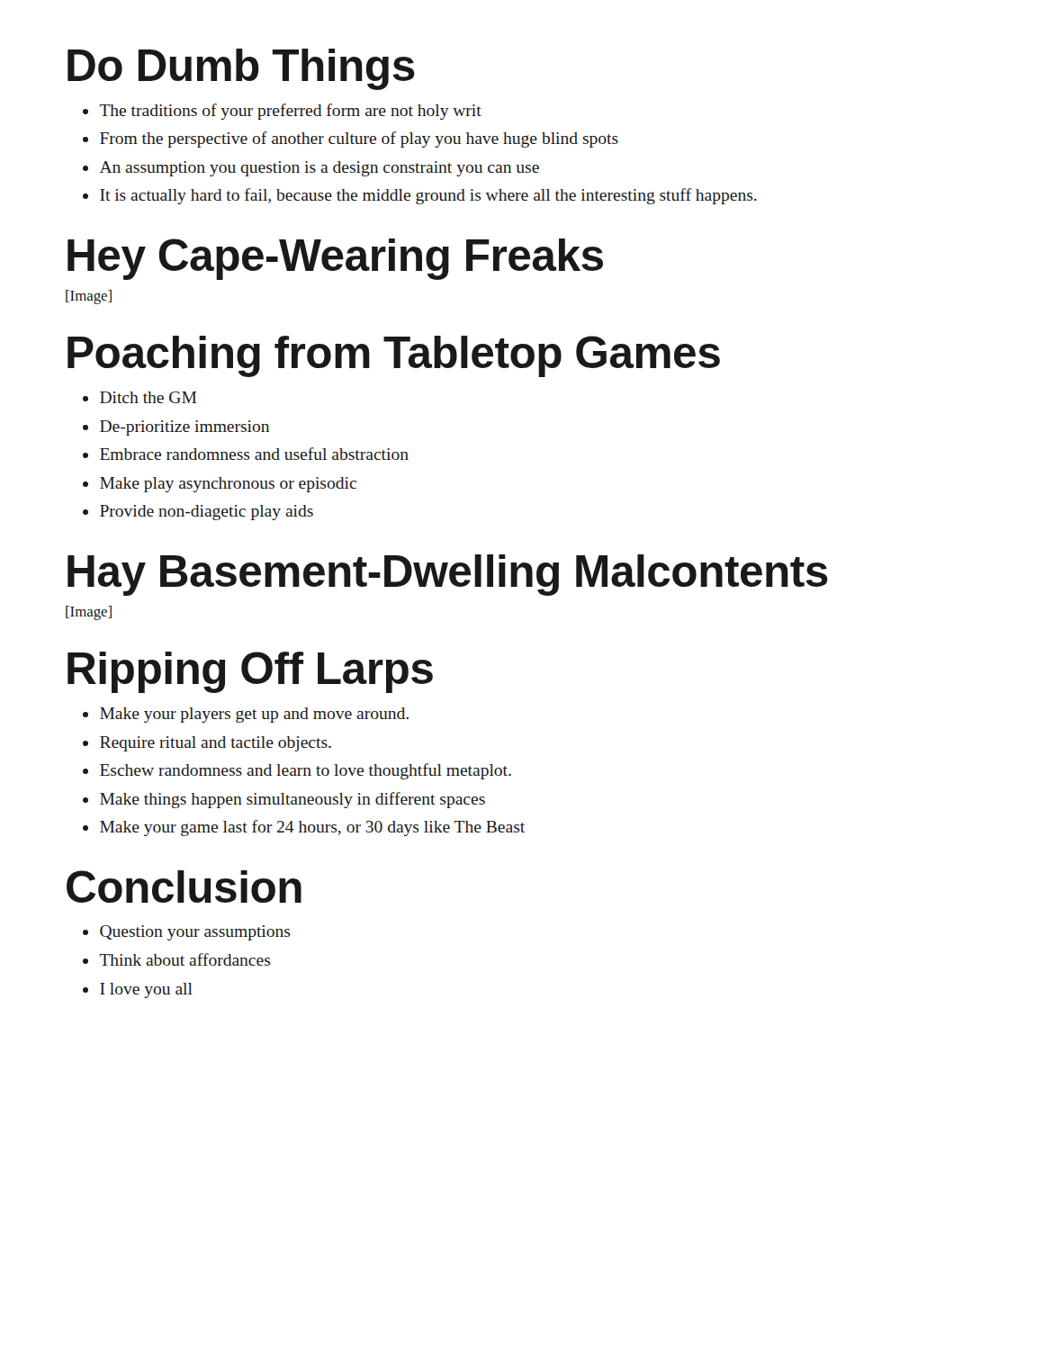Do Dumb Things
The traditions of your preferred form are not holy writ
From the perspective of another culture of play you have huge blind spots
An assumption you question is a design constraint you can use
It is actually hard to fail, because the middle ground is where all the interesting stuff happens.
Hey Cape-Wearing Freaks
[Image]
Poaching from Tabletop Games
Ditch the GM
De-prioritize immersion
Embrace randomness and useful abstraction
Make play asynchronous or episodic
Provide non-diagetic play aids
Hay Basement-Dwelling Malcontents
[Image]
Ripping Off Larps
Make your players get up and move around.
Require ritual and tactile objects.
Eschew randomness and learn to love thoughtful metaplot.
Make things happen simultaneously in different spaces
Make your game last for 24 hours, or 30 days like The Beast
Conclusion
Question your assumptions
Think about affordances
I love you all